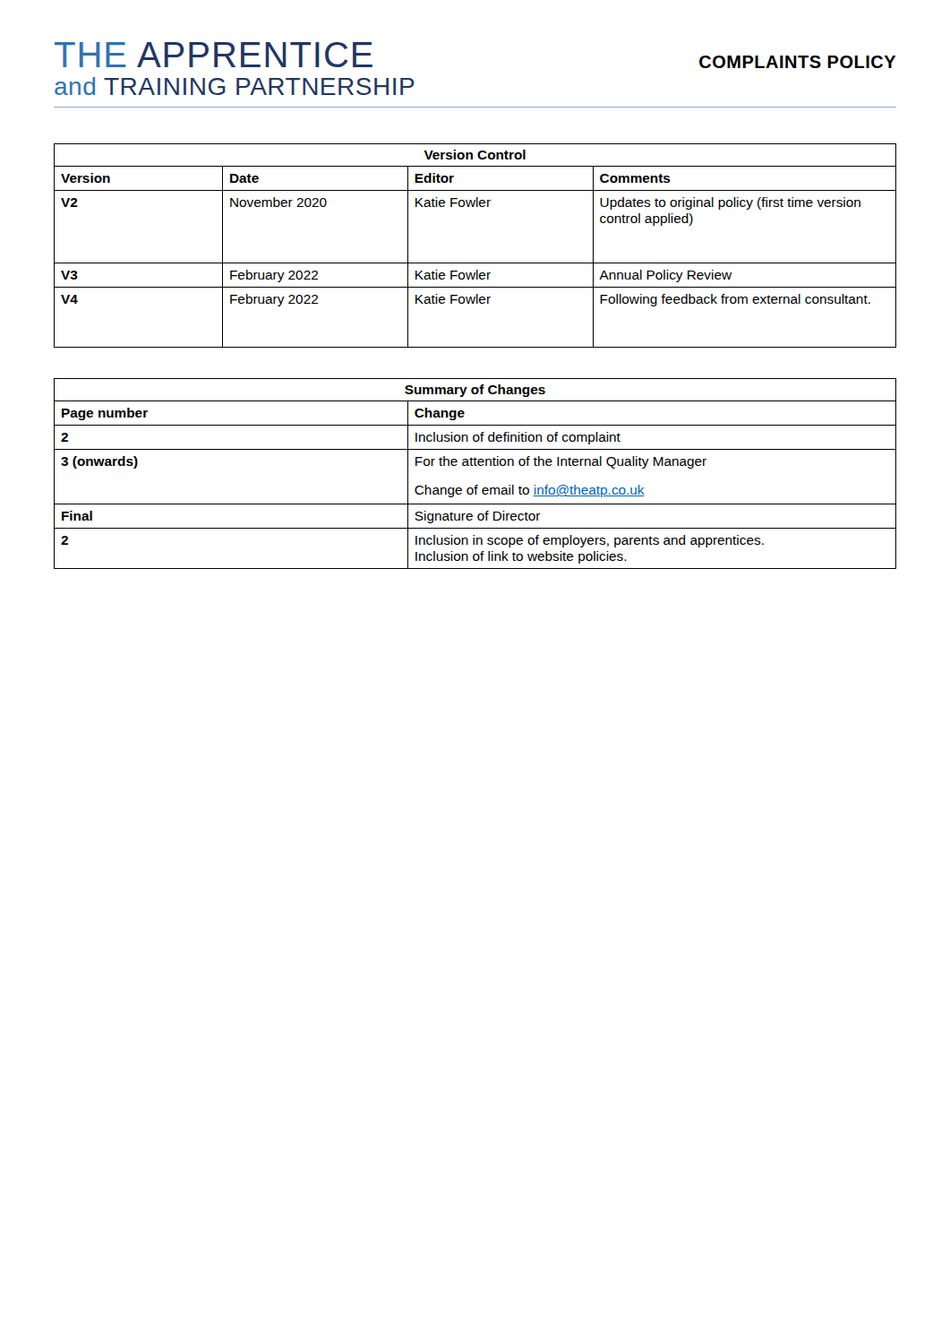THE APPRENTICE
and TRAINING PARTNERSHIP
COMPLAINTS POLICY
Version Control
| Version | Date | Editor | Comments |
| --- | --- | --- | --- |
| V2 | November 2020 | Katie Fowler | Updates to original policy (first time version control applied) |
| V3 | February 2022 | Katie Fowler | Annual Policy Review |
| V4 | February 2022 | Katie Fowler | Following feedback from external consultant. |
Summary of Changes
| Page number | Change |
| --- | --- |
| 2 | Inclusion of definition of complaint |
| 3 (onwards) | For the attention of the Internal Quality Manager Change of email to info@theatp.co.uk |
| Final | Signature of Director |
| 2 | Inclusion in scope of employers, parents and apprentices. Inclusion of link to website policies. |